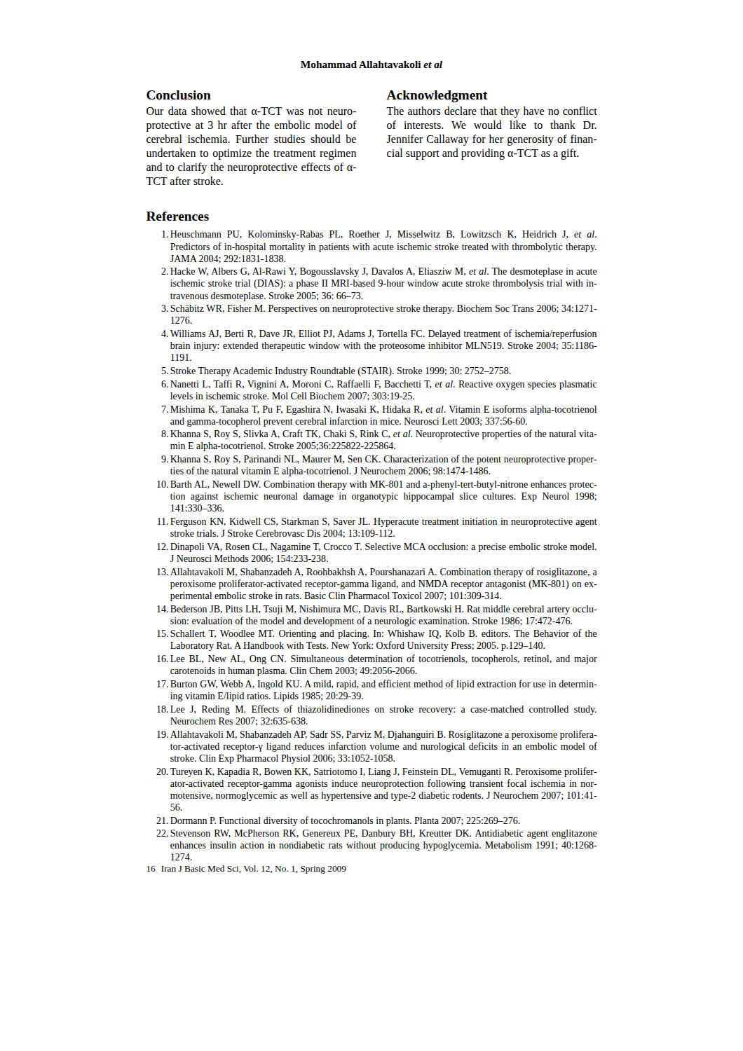Mohammad Allahtavakoli et al
Conclusion
Our data showed that α-TCT was not neuroprotective at 3 hr after the embolic model of cerebral ischemia. Further studies should be undertaken to optimize the treatment regimen and to clarify the neuroprotective effects of α-TCT after stroke.
Acknowledgment
The authors declare that they have no conflict of interests. We would like to thank Dr. Jennifer Callaway for her generosity of financial support and providing α-TCT as a gift.
References
Heuschmann PU, Kolominsky-Rabas PL, Roether J, Misselwitz B, Lowitzsch K, Heidrich J, et al. Predictors of in-hospital mortality in patients with acute ischemic stroke treated with thrombolytic therapy. JAMA 2004; 292:1831-1838.
Hacke W, Albers G, Al-Rawi Y, Bogousslavsky J, Davalos A, Eliasziw M, et al. The desmoteplase in acute ischemic stroke trial (DIAS): a phase II MRI-based 9-hour window acute stroke thrombolysis trial with intravenous desmoteplase. Stroke 2005; 36: 66–73.
Schäbitz WR, Fisher M. Perspectives on neuroprotective stroke therapy. Biochem Soc Trans 2006; 34:1271-1276.
Williams AJ, Berti R, Dave JR, Elliot PJ, Adams J, Tortella FC. Delayed treatment of ischemia/reperfusion brain injury: extended therapeutic window with the proteosome inhibitor MLN519. Stroke 2004; 35:1186-1191.
Stroke Therapy Academic Industry Roundtable (STAIR). Stroke 1999; 30: 2752–2758.
Nanetti L, Taffi R, Vignini A, Moroni C, Raffaelli F, Bacchetti T, et al. Reactive oxygen species plasmatic levels in ischemic stroke. Mol Cell Biochem 2007; 303:19-25.
Mishima K, Tanaka T, Pu F, Egashira N, Iwasaki K, Hidaka R, et al. Vitamin E isoforms alpha-tocotrienol and gamma-tocopherol prevent cerebral infarction in mice. Neurosci Lett 2003; 337:56-60.
Khanna S, Roy S, Slivka A, Craft TK, Chaki S, Rink C, et al. Neuroprotective properties of the natural vitamin E alpha-tocotrienol. Stroke 2005;36:225822-225864.
Khanna S, Roy S, Parinandi NL, Maurer M, Sen CK. Characterization of the potent neuroprotective properties of the natural vitamin E alpha-tocotrienol. J Neurochem 2006; 98:1474-1486.
Barth AL, Newell DW. Combination therapy with MK-801 and a-phenyl-tert-butyl-nitrone enhances protection against ischemic neuronal damage in organotypic hippocampal slice cultures. Exp Neurol 1998; 141:330–336.
Ferguson KN, Kidwell CS, Starkman S, Saver JL. Hyperacute treatment initiation in neuroprotective agent stroke trials. J Stroke Cerebrovasc Dis 2004; 13:109-112.
Dinapoli VA, Rosen CL, Nagamine T, Crocco T. Selective MCA occlusion: a precise embolic stroke model. J Neurosci Methods 2006; 154:233-238.
Allahtavakoli M, Shabanzadeh A, Roohbakhsh A, Pourshanazari A. Combination therapy of rosiglitazone, a peroxisome proliferator-activated receptor-gamma ligand, and NMDA receptor antagonist (MK-801) on experimental embolic stroke in rats. Basic Clin Pharmacol Toxicol 2007; 101:309-314.
Bederson JB, Pitts LH, Tsuji M, Nishimura MC, Davis RL, Bartkowski H. Rat middle cerebral artery occlusion: evaluation of the model and development of a neurologic examination. Stroke 1986; 17:472-476.
Schallert T, Woodlee MT. Orienting and placing. In: Whishaw IQ, Kolb B. editors. The Behavior of the Laboratory Rat. A Handbook with Tests. New York: Oxford University Press; 2005. p.129–140.
Lee BL, New AL, Ong CN. Simultaneous determination of tocotrienols, tocopherols, retinol, and major carotenoids in human plasma. Clin Chem 2003; 49:2056-2066.
Burton GW, Webb A, Ingold KU. A mild, rapid, and efficient method of lipid extraction for use in determining vitamin E/lipid ratios. Lipids 1985; 20:29-39.
Lee J, Reding M. Effects of thiazolidinediones on stroke recovery: a case-matched controlled study. Neurochem Res 2007; 32:635-638.
Allahtavakoli M, Shabanzadeh AP, Sadr SS, Parviz M, Djahanguiri B. Rosiglitazone a peroxisome proliferator-activated receptor-γ ligand reduces infarction volume and nurological deficits in an embolic model of stroke. Clin Exp Pharmacol Physiol 2006; 33:1052-1058.
Tureyen K, Kapadia R, Bowen KK, Satriotomo I, Liang J, Feinstein DL, Vemuganti R. Peroxisome proliferator-activated receptor-gamma agonists induce neuroprotection following transient focal ischemia in normotensive, normoglycemic as well as hypertensive and type-2 diabetic rodents. J Neurochem 2007; 101:41-56.
Dormann P. Functional diversity of tocochromanols in plants. Planta 2007; 225:269–276.
Stevenson RW, McPherson RK, Genereux PE, Danbury BH, Kreutter DK. Antidiabetic agent englitazone enhances insulin action in nondiabetic rats without producing hypoglycemia. Metabolism 1991; 40:1268-1274.
16 Iran J Basic Med Sci, Vol. 12, No. 1, Spring 2009